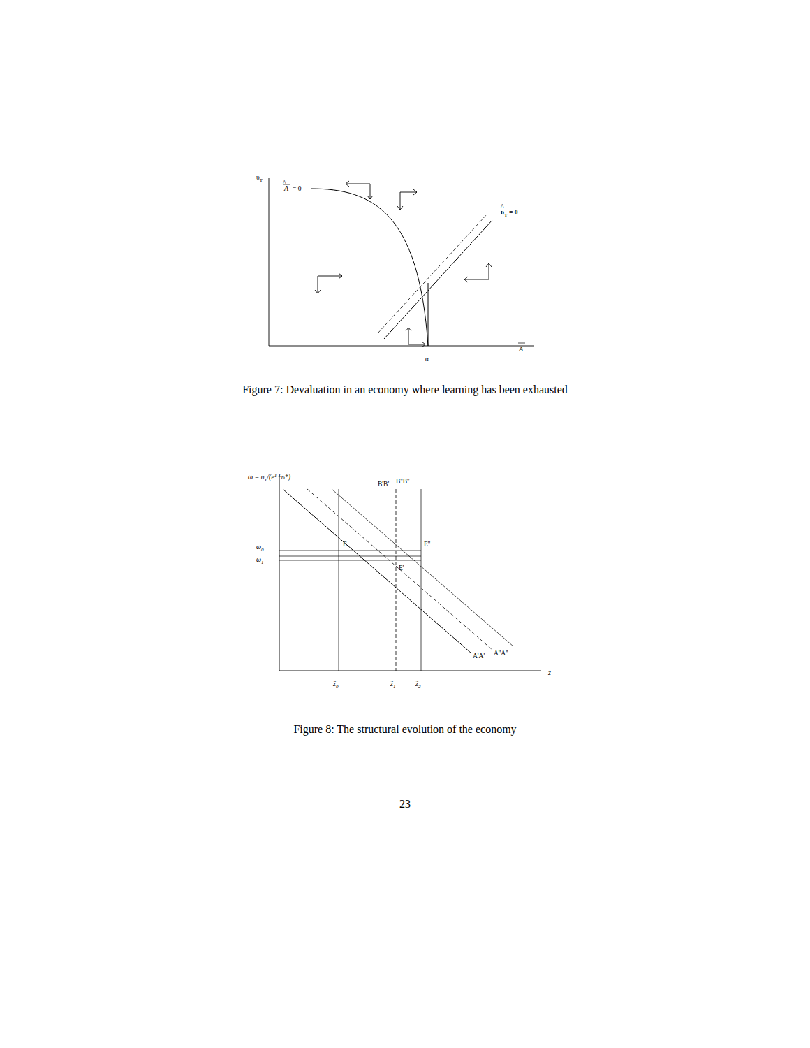υT A ^ = 0 υT = 0 ^ A α
Figure 7: Devaluation in an economy where learning has been exhausted
ω = υT/(e1-LD*) z A'A' A''A'' B'B' B''B'' ω0 ω1 E E' E'' z̃0 z̃1 z̃2
Figure 8: The structural evolution of the economy
23